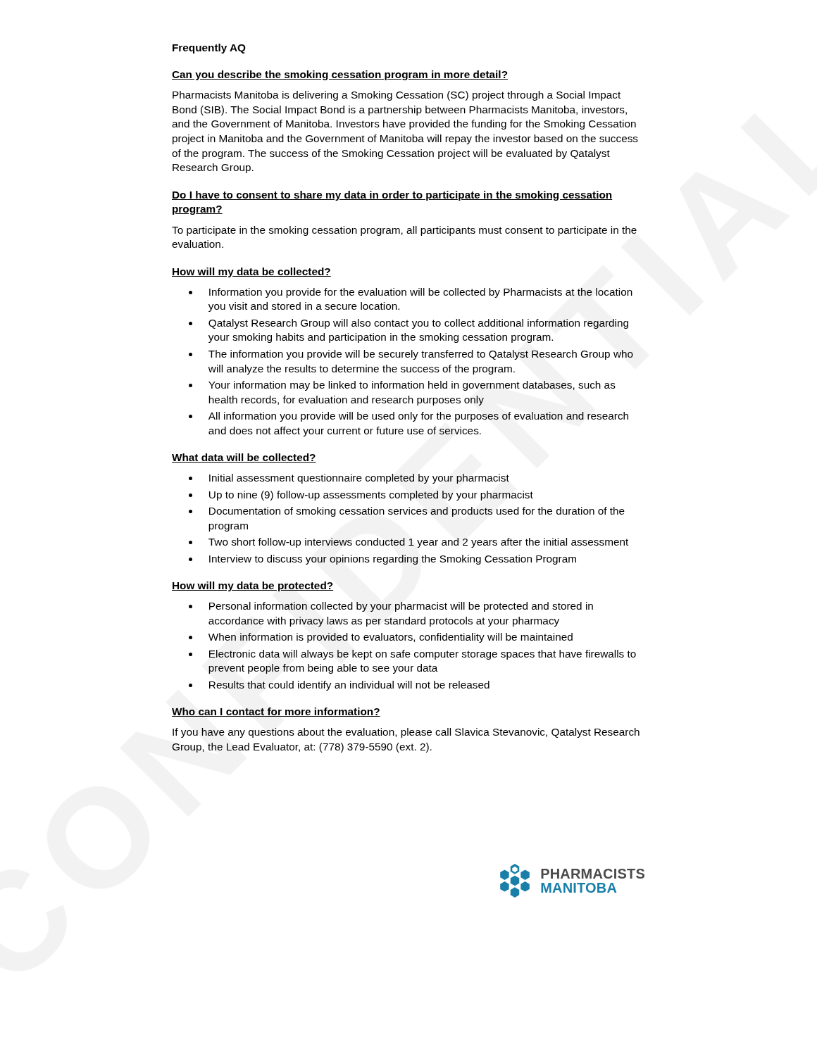CONFIDENTIAL
Frequently AQ
Can you describe the smoking cessation program in more detail?
Pharmacists Manitoba is delivering a Smoking Cessation (SC) project through a Social Impact Bond (SIB). The Social Impact Bond is a partnership between Pharmacists Manitoba, investors, and the Government of Manitoba. Investors have provided the funding for the Smoking Cessation project in Manitoba and the Government of Manitoba will repay the investor based on the success of the program. The success of the Smoking Cessation project will be evaluated by Qatalyst Research Group.
Do I have to consent to share my data in order to participate in the smoking cessation program?
To participate in the smoking cessation program, all participants must consent to participate in the evaluation.
How will my data be collected?
Information you provide for the evaluation will be collected by Pharmacists at the location you visit and stored in a secure location.
Qatalyst Research Group will also contact you to collect additional information regarding your smoking habits and participation in the smoking cessation program.
The information you provide will be securely transferred to Qatalyst Research Group who will analyze the results to determine the success of the program.
Your information may be linked to information held in government databases, such as health records, for evaluation and research purposes only
All information you provide will be used only for the purposes of evaluation and research and does not affect your current or future use of services.
What data will be collected?
Initial assessment questionnaire completed by your pharmacist
Up to nine (9) follow-up assessments completed by your pharmacist
Documentation of smoking cessation services and products used for the duration of the program
Two short follow-up interviews conducted 1 year and 2 years after the initial assessment
Interview to discuss your opinions regarding the Smoking Cessation Program
How will my data be protected?
Personal information collected by your pharmacist will be protected and stored in accordance with privacy laws as per standard protocols at your pharmacy
When information is provided to evaluators, confidentiality will be maintained
Electronic data will always be kept on safe computer storage spaces that have firewalls to prevent people from being able to see your data
Results that could identify an individual will not be released
Who can I contact for more information?
If you have any questions about the evaluation, please call Slavica Stevanovic, Qatalyst Research Group, the Lead Evaluator, at: (778) 379-5590 (ext. 2).
PHARMACISTS
MANITOBA